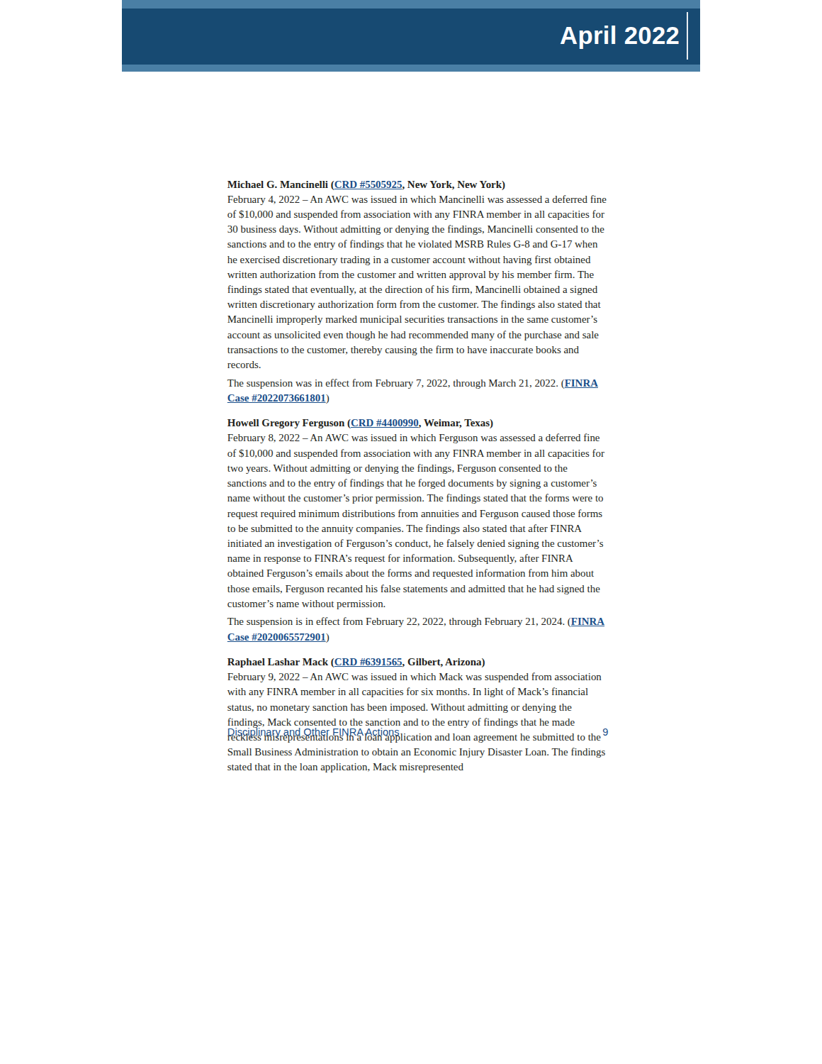April 2022
Michael G. Mancinelli (CRD #5505925, New York, New York)
February 4, 2022 – An AWC was issued in which Mancinelli was assessed a deferred fine of $10,000 and suspended from association with any FINRA member in all capacities for 30 business days. Without admitting or denying the findings, Mancinelli consented to the sanctions and to the entry of findings that he violated MSRB Rules G-8 and G-17 when he exercised discretionary trading in a customer account without having first obtained written authorization from the customer and written approval by his member firm. The findings stated that eventually, at the direction of his firm, Mancinelli obtained a signed written discretionary authorization form from the customer. The findings also stated that Mancinelli improperly marked municipal securities transactions in the same customer’s account as unsolicited even though he had recommended many of the purchase and sale transactions to the customer, thereby causing the firm to have inaccurate books and records.
The suspension was in effect from February 7, 2022, through March 21, 2022. (FINRA Case #2022073661801)
Howell Gregory Ferguson (CRD #4400990, Weimar, Texas)
February 8, 2022 – An AWC was issued in which Ferguson was assessed a deferred fine of $10,000 and suspended from association with any FINRA member in all capacities for two years. Without admitting or denying the findings, Ferguson consented to the sanctions and to the entry of findings that he forged documents by signing a customer’s name without the customer’s prior permission. The findings stated that the forms were to request required minimum distributions from annuities and Ferguson caused those forms to be submitted to the annuity companies. The findings also stated that after FINRA initiated an investigation of Ferguson’s conduct, he falsely denied signing the customer’s name in response to FINRA’s request for information. Subsequently, after FINRA obtained Ferguson’s emails about the forms and requested information from him about those emails, Ferguson recanted his false statements and admitted that he had signed the customer’s name without permission.
The suspension is in effect from February 22, 2022, through February 21, 2024. (FINRA Case #2020065572901)
Raphael Lashar Mack (CRD #6391565, Gilbert, Arizona)
February 9, 2022 – An AWC was issued in which Mack was suspended from association with any FINRA member in all capacities for six months. In light of Mack’s financial status, no monetary sanction has been imposed. Without admitting or denying the findings, Mack consented to the sanction and to the entry of findings that he made reckless misrepresentations in a loan application and loan agreement he submitted to the Small Business Administration to obtain an Economic Injury Disaster Loan. The findings stated that in the loan application, Mack misrepresented
Disciplinary and Other FINRA Actions 9